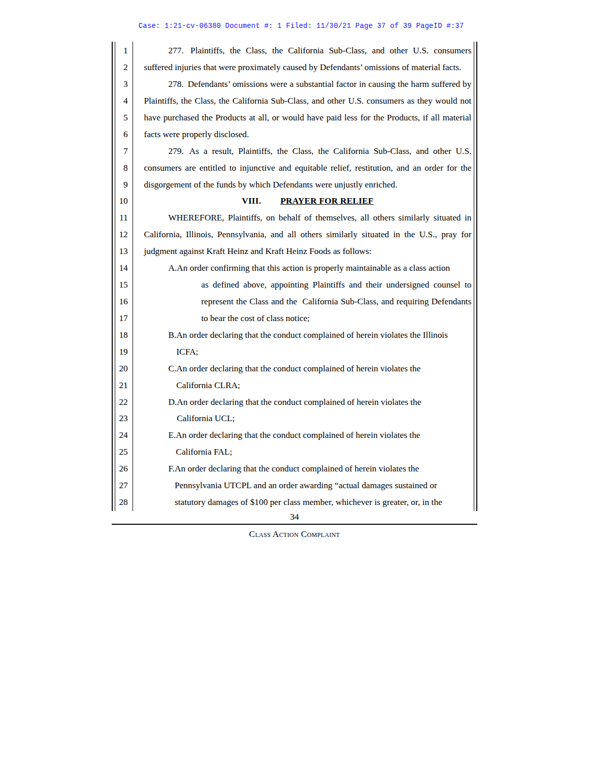Case: 1:21-cv-06380 Document #: 1 Filed: 11/30/21 Page 37 of 39 PageID #:37
1
2
3
4
5
6
7
8
9
10
11
12
13
14
15
16
17
18
19
20
21
22
23
24
25
26
27
28
277. Plaintiffs, the Class, the California Sub-Class, and other U.S. consumers suffered injuries that were proximately caused by Defendants’ omissions of material facts.
278. Defendants’ omissions were a substantial factor in causing the harm suffered by Plaintiffs, the Class, the California Sub-Class, and other U.S. consumers as they would not have purchased the Products at all, or would have paid less for the Products, if all material facts were properly disclosed.
279. As a result, Plaintiffs, the Class, the California Sub-Class, and other U.S. consumers are entitled to injunctive and equitable relief, restitution, and an order for the disgorgement of the funds by which Defendants were unjustly enriched.
VIII. PRAYER FOR RELIEF
WHEREFORE, Plaintiffs, on behalf of themselves, all others similarly situated in California, Illinois, Pennsylvania, and all others similarly situated in the U.S., pray for judgment against Kraft Heinz and Kraft Heinz Foods as follows:
A.
An order confirming that this action is properly maintainable as a class action as defined above, appointing Plaintiffs and their undersigned counsel to represent the Class and the California Sub-Class, and requiring Defendants to bear the cost of class notice;
B.
An order declaring that the conduct complained of herein violates the Illinois ICFA;
C.
An order declaring that the conduct complained of herein violates the California CLRA;
D.
An order declaring that the conduct complained of herein violates the California UCL;
E.
An order declaring that the conduct complained of herein violates the California FAL;
F.
An order declaring that the conduct complained of herein violates the Pennsylvania UTCPL and an order awarding “actual damages sustained or statutory damages of $100 per class member, whichever is greater, or, in the
34
Class Action Complaint